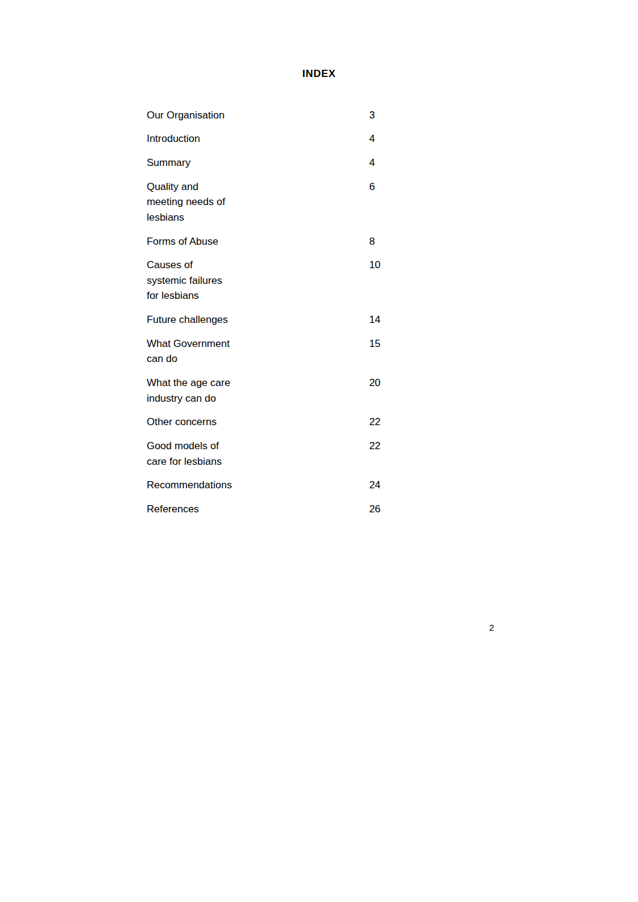INDEX
| Our Organisation | 3 |
| Introduction | 4 |
| Summary | 4 |
| Quality and meeting needs of lesbians | 6 |
| Forms of Abuse | 8 |
| Causes of systemic failures for lesbians | 10 |
| Future challenges | 14 |
| What Government can do | 15 |
| What the age care industry can do | 20 |
| Other concerns | 22 |
| Good models of care for lesbians | 22 |
| Recommendations | 24 |
| References | 26 |
2